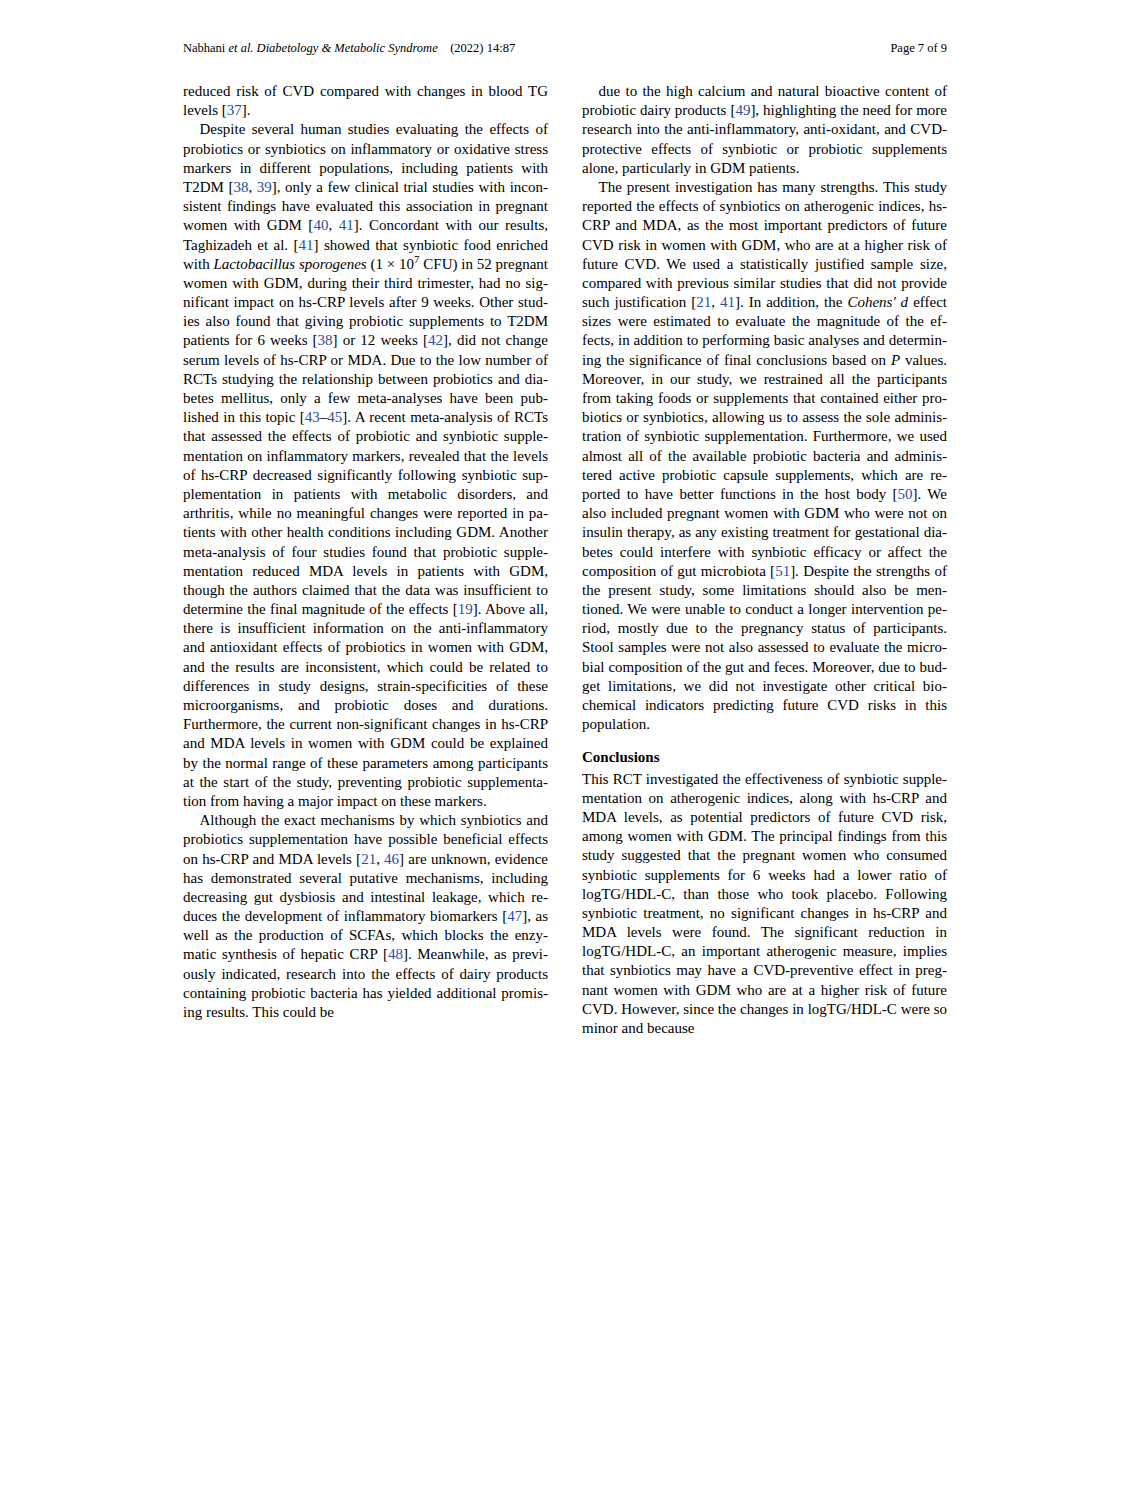Nabhani et al. Diabetology & Metabolic Syndrome (2022) 14:87
Page 7 of 9
reduced risk of CVD compared with changes in blood TG levels [37].
Despite several human studies evaluating the effects of probiotics or synbiotics on inflammatory or oxidative stress markers in different populations, including patients with T2DM [38, 39], only a few clinical trial studies with inconsistent findings have evaluated this association in pregnant women with GDM [40, 41]. Concordant with our results, Taghizadeh et al. [41] showed that synbiotic food enriched with Lactobacillus sporogenes (1 × 107 CFU) in 52 pregnant women with GDM, during their third trimester, had no significant impact on hs-CRP levels after 9 weeks. Other studies also found that giving probiotic supplements to T2DM patients for 6 weeks [38] or 12 weeks [42], did not change serum levels of hs-CRP or MDA. Due to the low number of RCTs studying the relationship between probiotics and diabetes mellitus, only a few meta-analyses have been published in this topic [43–45]. A recent meta-analysis of RCTs that assessed the effects of probiotic and synbiotic supplementation on inflammatory markers, revealed that the levels of hs-CRP decreased significantly following synbiotic supplementation in patients with metabolic disorders, and arthritis, while no meaningful changes were reported in patients with other health conditions including GDM. Another meta-analysis of four studies found that probiotic supplementation reduced MDA levels in patients with GDM, though the authors claimed that the data was insufficient to determine the final magnitude of the effects [19]. Above all, there is insufficient information on the anti-inflammatory and antioxidant effects of probiotics in women with GDM, and the results are inconsistent, which could be related to differences in study designs, strain-specificities of these microorganisms, and probiotic doses and durations. Furthermore, the current non-significant changes in hs-CRP and MDA levels in women with GDM could be explained by the normal range of these parameters among participants at the start of the study, preventing probiotic supplementation from having a major impact on these markers.
Although the exact mechanisms by which synbiotics and probiotics supplementation have possible beneficial effects on hs-CRP and MDA levels [21, 46] are unknown, evidence has demonstrated several putative mechanisms, including decreasing gut dysbiosis and intestinal leakage, which reduces the development of inflammatory biomarkers [47], as well as the production of SCFAs, which blocks the enzymatic synthesis of hepatic CRP [48]. Meanwhile, as previously indicated, research into the effects of dairy products containing probiotic bacteria has yielded additional promising results. This could be
due to the high calcium and natural bioactive content of probiotic dairy products [49], highlighting the need for more research into the anti-inflammatory, anti-oxidant, and CVD-protective effects of synbiotic or probiotic supplements alone, particularly in GDM patients.
The present investigation has many strengths. This study reported the effects of synbiotics on atherogenic indices, hs-CRP and MDA, as the most important predictors of future CVD risk in women with GDM, who are at a higher risk of future CVD. We used a statistically justified sample size, compared with previous similar studies that did not provide such justification [21, 41]. In addition, the Cohens' d effect sizes were estimated to evaluate the magnitude of the effects, in addition to performing basic analyses and determining the significance of final conclusions based on P values. Moreover, in our study, we restrained all the participants from taking foods or supplements that contained either probiotics or synbiotics, allowing us to assess the sole administration of synbiotic supplementation. Furthermore, we used almost all of the available probiotic bacteria and administered active probiotic capsule supplements, which are reported to have better functions in the host body [50]. We also included pregnant women with GDM who were not on insulin therapy, as any existing treatment for gestational diabetes could interfere with synbiotic efficacy or affect the composition of gut microbiota [51]. Despite the strengths of the present study, some limitations should also be mentioned. We were unable to conduct a longer intervention period, mostly due to the pregnancy status of participants. Stool samples were not also assessed to evaluate the microbial composition of the gut and feces. Moreover, due to budget limitations, we did not investigate other critical biochemical indicators predicting future CVD risks in this population.
Conclusions
This RCT investigated the effectiveness of synbiotic supplementation on atherogenic indices, along with hs-CRP and MDA levels, as potential predictors of future CVD risk, among women with GDM. The principal findings from this study suggested that the pregnant women who consumed synbiotic supplements for 6 weeks had a lower ratio of logTG/HDL-C, than those who took placebo. Following synbiotic treatment, no significant changes in hs-CRP and MDA levels were found. The significant reduction in logTG/HDL-C, an important atherogenic measure, implies that synbiotics may have a CVD-preventive effect in pregnant women with GDM who are at a higher risk of future CVD. However, since the changes in logTG/HDL-C were so minor and because